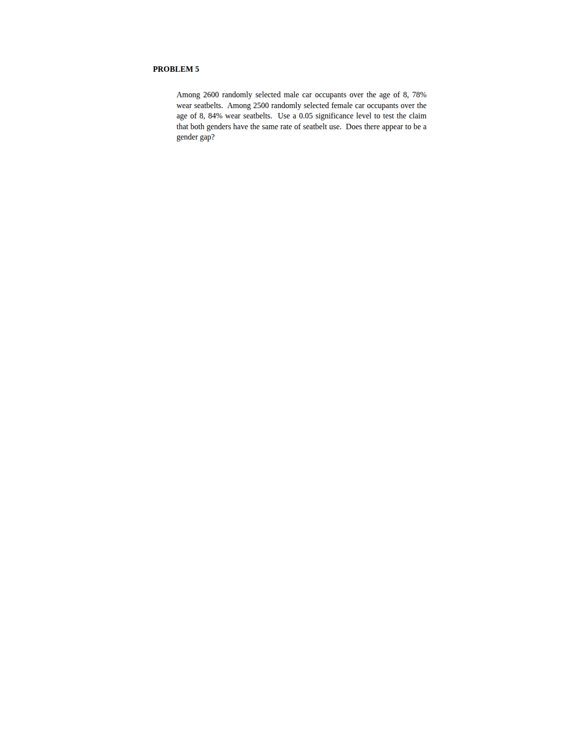PROBLEM 5
Among 2600 randomly selected male car occupants over the age of 8, 78% wear seatbelts. Among 2500 randomly selected female car occupants over the age of 8, 84% wear seatbelts. Use a 0.05 significance level to test the claim that both genders have the same rate of seatbelt use. Does there appear to be a gender gap?